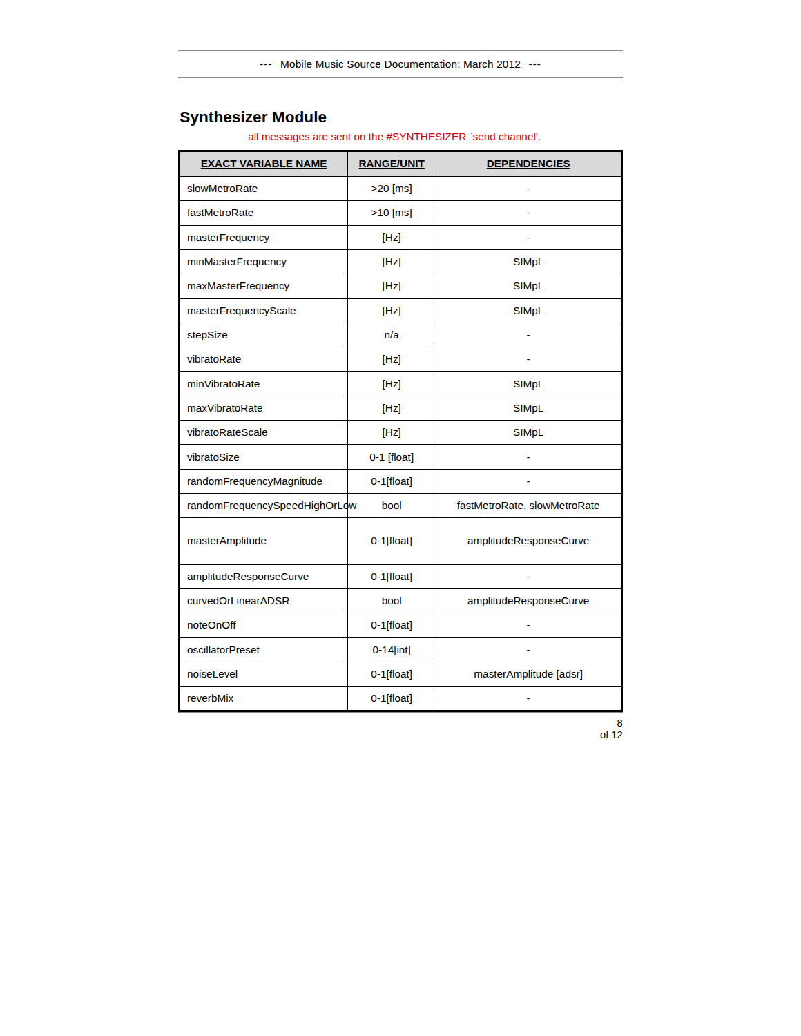---Mobile Music Source Documentation: March 2012---
Synthesizer Module
all messages are sent on the #SYNTHESIZER `send channel’.
| EXACT VARIABLE NAME | RANGE/UNIT | DEPENDENCIES |
| --- | --- | --- |
| slowMetroRate | >20 [ms] | - |
| fastMetroRate | >10 [ms] | - |
| masterFrequency | [Hz] | - |
| minMasterFrequency | [Hz] | SIMpL |
| maxMasterFrequency | [Hz] | SIMpL |
| masterFrequencyScale | [Hz] | SIMpL |
| stepSize | n/a | - |
| vibratoRate | [Hz] | - |
| minVibratoRate | [Hz] | SIMpL |
| maxVibratoRate | [Hz] | SIMpL |
| vibratoRateScale | [Hz] | SIMpL |
| vibratoSize | 0-1 [float] | - |
| randomFrequencyMagnitude | 0-1[float] | - |
| randomFrequencySpeedHighOrLow | bool | fastMetroRate, slowMetroRate |
| masterAmplitude | 0-1[float] | amplitudeResponseCurve |
| amplitudeResponseCurve | 0-1[float] | - |
| curvedOrLinearADSR | bool | amplitudeResponseCurve |
| noteOnOff | 0-1[float] | - |
| oscillatorPreset | 0-14[int] | - |
| noiseLevel | 0-1[float] | masterAmplitude [adsr] |
| reverbMix | 0-1[float] | - |
8 of 12